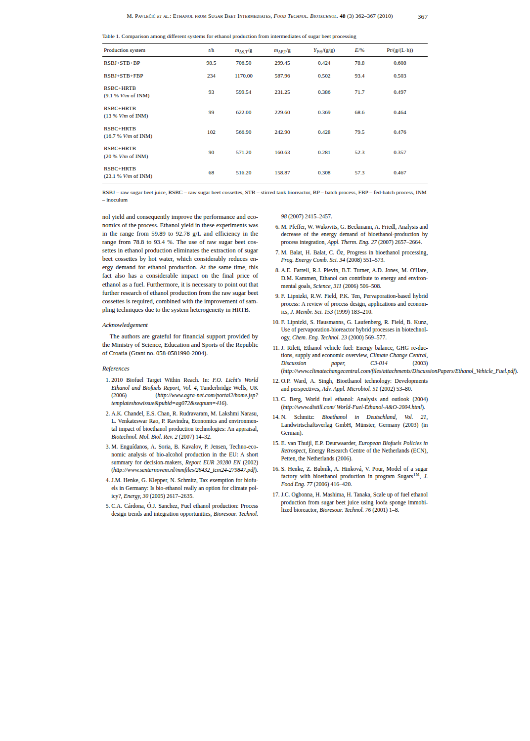367 M. Pavlečić et al.: Ethanol from Sugar Beet Intermediates, Food Technol. Biotechnol. 48 (3) 362–367 (2010)
Table 1. Comparison among different systems for ethanol production from intermediates of sugar beet processing
| Production system | t /h | m ΔS,T /g | m ΔP,T /g | Y P/S /(g/g) | E /% | Pr/(g/(L·h)) |
| --- | --- | --- | --- | --- | --- | --- |
| RSBJ+STB+BP | 98.5 | 706.50 | 299.45 | 0.424 | 78.8 | 0.608 |
| RSBJ+STB+FBP | 234 | 1170.00 | 587.96 | 0.502 | 93.4 | 0.503 |
| RSBC+HRTB (9.1 % V / m of INM) | 93 | 599.54 | 231.25 | 0.386 | 71.7 | 0.497 |
| RSBC+HRTB (13 % V / m of INM) | 99 | 622.00 | 229.60 | 0.369 | 68.6 | 0.464 |
| RSBC+HRTB (16.7 % V / m of INM) | 102 | 566.90 | 242.90 | 0.428 | 79.5 | 0.476 |
| RSBC+HRTB (20 % V / m of INM) | 90 | 571.20 | 160.63 | 0.281 | 52.3 | 0.357 |
| RSBC+HRTB (23.1 % V / m of INM) | 68 | 516.20 | 158.87 | 0.308 | 57.3 | 0.467 |
RSBJ – raw sugar beet juice, RSBC – raw sugar beet cossettes, STB – stirred tank bioreactor, BP – batch process, FBP – fed-batch process, INM – inoculum
nol yield and consequently improve the performance and economics of the process. Ethanol yield in these experiments was in the range from 59.89 to 92.78 g/L and efficiency in the range from 78.8 to 93.4 %. The use of raw sugar beet cossettes in ethanol production eliminates the extraction of sugar beet cossettes by hot water, which considerably reduces energy demand for ethanol production. At the same time, this fact also has a considerable impact on the final price of ethanol as a fuel. Furthermore, it is necessary to point out that further research of ethanol production from the raw sugar beet cossettes is required, combined with the improvement of sampling techniques due to the system heterogeneity in HRTB.
Acknowledgement
The authors are grateful for financial support provided by the Ministry of Science, Education and Sports of the Republic of Croatia (Grant no. 058-0581990-2004).
References
2010 Biofuel Target Within Reach. In: F.O. Licht's World Ethanol and Biofuels Report, Vol. 4, Tunderbridge Wells, UK (2006) (http://www.agra-net.com/portal2/home.jsp?templateshowissue&pubid=ag072&seqnum=416).
A.K. Chandel, E.S. Chan, R. Rudravaram, M. Lakshmi Narasu, L. Venkateswar Rao, P. Ravindra, Economics and environmental impact of bioethanol production technologies: An appraisal, Biotechnol. Mol. Biol. Rev. 2 (2007) 14–32.
M. Enguídanos, A. Soria, B. Kavalov, P. Jensen, Techno-economic analysis of bio-alcohol production in the EU: A short summary for decision-makers, Report EUR 20280 EN (2002) (http://www.senternovem.nl/mmfiles/26432_tcm24-279847.pdf).
J.M. Henke, G. Klepper, N. Schmitz, Tax exemption for biofuels in Germany: Is bio-ethanol really an option for climate policy?, Energy, 30 (2005) 2617–2635.
C.A. Cárdona, Ó.J. Sanchez, Fuel ethanol production: Process design trends and integration opportunities, Bioresour. Technol. 98 (2007) 2415–2457.
M. Pfeffer, W. Wukovits, G. Beckmann, A. Friedl, Analysis and decrease of the energy demand of bioethanol-production by process integration, Appl. Therm. Eng. 27 (2007) 2657–2664.
M. Balat, H. Balat, C. Öz, Progress in bioethanol processing, Prog. Energy Comb. Sci. 34 (2008) 551–573.
A.E. Farrell, R.J. Plevin, B.T. Turner, A.D. Jones, M. O'Hare, D.M. Kammen, Ethanol can contribute to energy and environmental goals, Science, 311 (2006) 506–508.
F. Lipnizki, R.W. Field, P.K. Ten, Pervaporation-based hybrid process: A review of process design, applications and economics, J. Membr. Sci. 153 (1999) 183–210.
F. Lipnizki, S. Hausmanns, G. Laufenberg, R. Field, B. Kunz, Use of pervaporation-bioreactor hybrid processes in biotechnology, Chem. Eng. Technol. 23 (2000) 569–577.
J. Rilett, Ethanol vehicle fuel: Energy balance, GHG re-ductions, supply and economic overview, Climate Change Central, Discussion paper, C3-014 (2003) (http://www.climatechangecentral.com/files/attachments/DiscussionPapers/Ethanol_Vehicle_Fuel.pdf).
O.P. Ward, A. Singh, Bioethanol technology: Developments and perspectives, Adv. Appl. Microbiol. 51 (2002) 53–80.
C. Berg, World fuel ethanol: Analysis and outlook (2004) (http://www.distill.com/ World-Fuel-Ethanol-A&O-2004.html).
N. Schmitz: Bioethanol in Deutschland, Vol. 21, Landwirtschaftsverlag GmbH, Münster, Germany (2003) (in German).
E. van Thuijl, E.P. Deurwaarder, European Biofuels Policies in Retrospect, Energy Research Centre of the Netherlands (ECN), Petten, the Netherlands (2006).
S. Henke, Z. Bubník, A. Hinková, V. Pour, Model of a sugar factory with bioethanol production in program SugarsTM, J. Food Eng. 77 (2006) 416–420.
J.C. Ogbonna, H. Mashima, H. Tanaka, Scale up of fuel ethanol production from sugar beet juice using loofa sponge immobilized bioreactor, Bioresour. Technol. 76 (2001) 1–8.